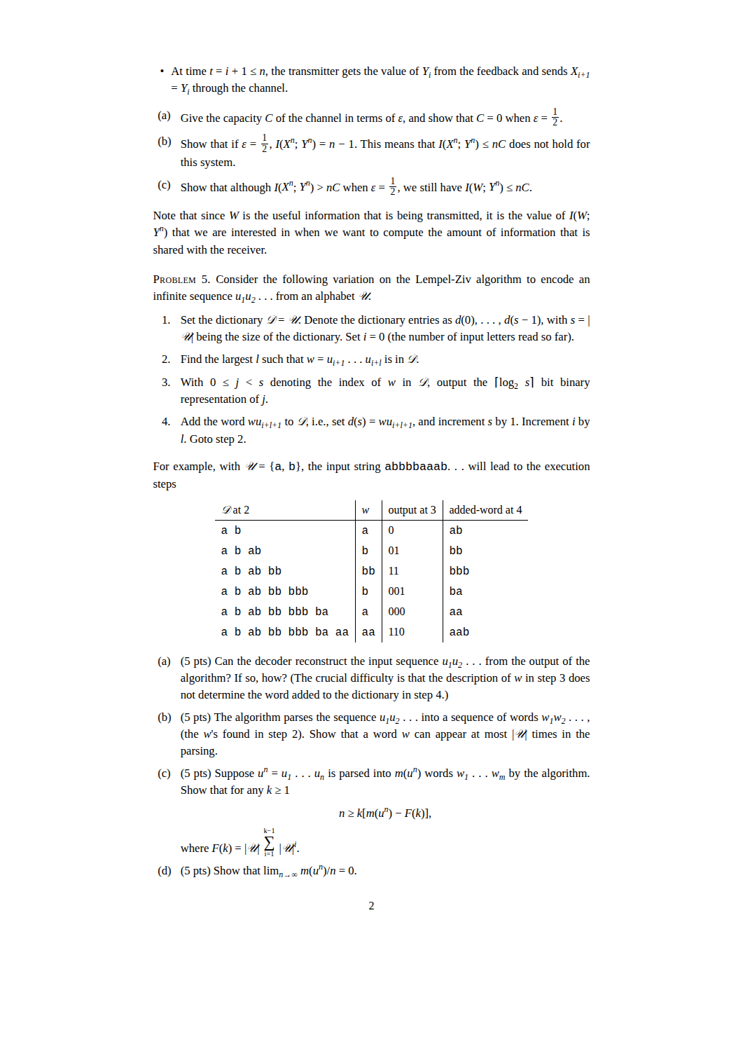At time t = i + 1 ≤ n, the transmitter gets the value of Yi from the feedback and sends Xi+1 = Yi through the channel.
Give the capacity C of the channel in terms of ε, and show that C = 0 when ε = 12.
Show that if ε = 12, I(Xn; Yn) = n − 1. This means that I(Xn; Yn) ≤ nC does not hold for this system.
Show that although I(Xn; Yn) > nC when ε = 12, we still have I(W; Yn) ≤ nC.
Note that since W is the useful information that is being transmitted, it is the value of I(W; Yn) that we are interested in when we want to compute the amount of information that is shared with the receiver.
Problem 5. Consider the following variation on the Lempel-Ziv algorithm to encode an infinite sequence u1u2 . . . from an alphabet 𝒰.
Set the dictionary 𝒟 = 𝒰. Denote the dictionary entries as d(0), . . . , d(s − 1), with s = |𝒰| being the size of the dictionary. Set i = 0 (the number of input letters read so far).
Find the largest l such that w = ui+1 . . . ui+l is in 𝒟.
With 0 ≤ j < s denoting the index of w in 𝒟, output the ⌈log2 s⌉ bit binary representation of j.
Add the word wui+l+1 to 𝒟, i.e., set d(s) = wui+l+1, and increment s by 1. Increment i by l. Goto step 2.
For example, with 𝒰 = {a, b}, the input string abbbbaaab. . . will lead to the execution steps
| 𝒟 at 2 | w | output at 3 | added-word at 4 |
| --- | --- | --- | --- |
| a b | a | 0 | ab |
| a b ab | b | 01 | bb |
| a b ab bb | bb | 11 | bbb |
| a b ab bb bbb | b | 001 | ba |
| a b ab bb bbb ba | a | 000 | aa |
| a b ab bb bbb ba aa | aa | 110 | aab |
(5 pts) Can the decoder reconstruct the input sequence u1u2 . . . from the output of the algorithm? If so, how? (The crucial difficulty is that the description of w in step 3 does not determine the word added to the dictionary in step 4.)
(5 pts) The algorithm parses the sequence u1u2 . . . into a sequence of words w1w2 . . . , (the w's found in step 2). Show that a word w can appear at most |𝒰| times in the parsing.
(5 pts) Suppose un = u1 . . . un is parsed into m(un) words w1 . . . wm by the algorithm. Show that for any k ≥ 1
n ≥ k[m(un) − F(k)],
where F(k) = |𝒰| k−1∑i=1 |𝒰|i.
(5 pts) Show that limn→∞ m(un)/n = 0.
2